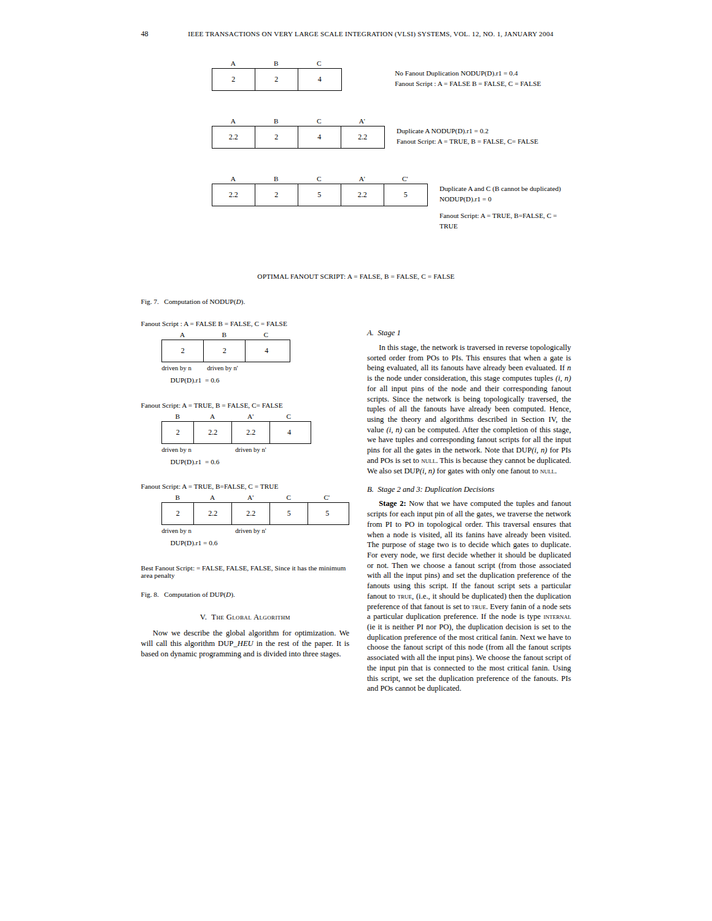48
IEEE TRANSACTIONS ON VERY LARGE SCALE INTEGRATION (VLSI) SYSTEMS, VOL. 12, NO. 1, JANUARY 2004
A B C
2
2
4
No Fanout Duplication NODUP(D).r1 = 0.4 Fanout Script : A = FALSE B = FALSE, C = FALSE
A B C A'
2.2
2
4
2.2
Duplicate A NODUP(D).r1 = 0.2 Fanout Script: A = TRUE, B = FALSE, C= FALSE
A B C A' C'
2.2
2
5
2.2
5
Duplicate A and C (B cannot be duplicated) NODUP(D).r1 = 0 Fanout Script: A = TRUE, B=FALSE, C = TRUE
OPTIMAL FANOUT SCRIPT: A = FALSE, B = FALSE, C = FALSE
Fig. 7. Computation of NODUP(D).
Fanout Script : A = FALSE B = FALSE, C = FALSE
A B C
2
2
4
driven by n driven by n'
DUP(D).r1 = 0.6
Fanout Script: A = TRUE, B = FALSE, C= FALSE
B A A' C
2
2.2
2.2
4
driven by n driven by n'
DUP(D).r1 = 0.6
Fanout Script: A = TRUE, B=FALSE, C = TRUE
B A A' C C'
2
2.2
2.2
5
5
driven by n driven by n'
DUP(D).r1 = 0.6
Best Fanout Script: = FALSE, FALSE, FALSE, Since it has the minimum area penalty
Fig. 8. Computation of DUP(D).
V. The Global Algorithm
Now we describe the global algorithm for optimization. We will call this algorithm DUP_HEU in the rest of the paper. It is based on dynamic programming and is divided into three stages.
A. Stage 1
In this stage, the network is traversed in reverse topologically sorted order from POs to PIs. This ensures that when a gate is being evaluated, all its fanouts have already been evaluated. If n is the node under consideration, this stage computes tuples (i, n) for all input pins of the node and their corresponding fanout scripts. Since the network is being topologically traversed, the tuples of all the fanouts have already been computed. Hence, using the theory and algorithms described in Section IV, the value (i, n) can be computed. After the completion of this stage, we have tuples and corresponding fanout scripts for all the input pins for all the gates in the network. Note that DUP(i, n) for PIs and POs is set to null. This is because they cannot be duplicated. We also set DUP(i, n) for gates with only one fanout to null.
B. Stage 2 and 3: Duplication Decisions
Stage 2: Now that we have computed the tuples and fanout scripts for each input pin of all the gates, we traverse the network from PI to PO in topological order. This traversal ensures that when a node is visited, all its fanins have already been visited. The purpose of stage two is to decide which gates to duplicate. For every node, we first decide whether it should be duplicated or not. Then we choose a fanout script (from those associated with all the input pins) and set the duplication preference of the fanouts using this script. If the fanout script sets a particular fanout to true, (i.e., it should be duplicated) then the duplication preference of that fanout is set to true. Every fanin of a node sets a particular duplication preference. If the node is type internal (ie it is neither PI nor PO), the duplication decision is set to the duplication preference of the most critical fanin. Next we have to choose the fanout script of this node (from all the fanout scripts associated with all the input pins). We choose the fanout script of the input pin that is connected to the most critical fanin. Using this script, we set the duplication preference of the fanouts. PIs and POs cannot be duplicated.